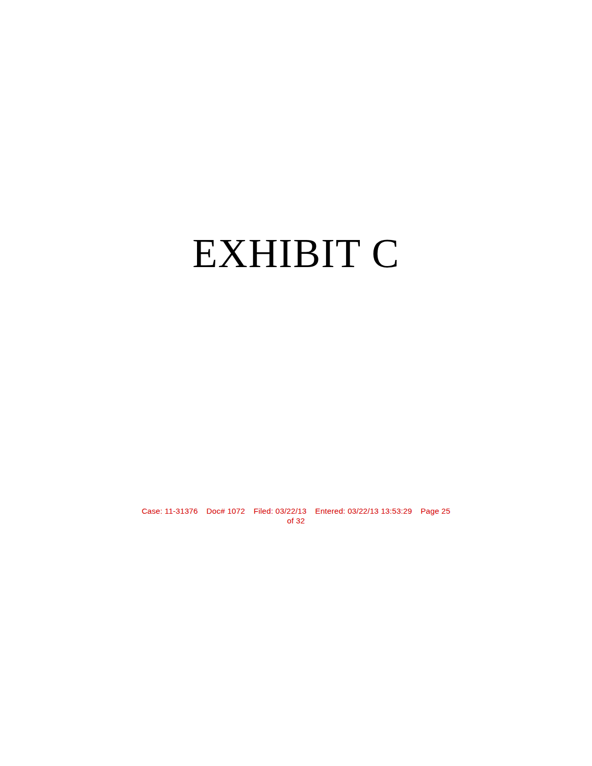EXHIBIT C
Case: 11-31376 Doc# 1072 Filed: 03/22/13 Entered: 03/22/13 13:53:29 Page 25
of 32